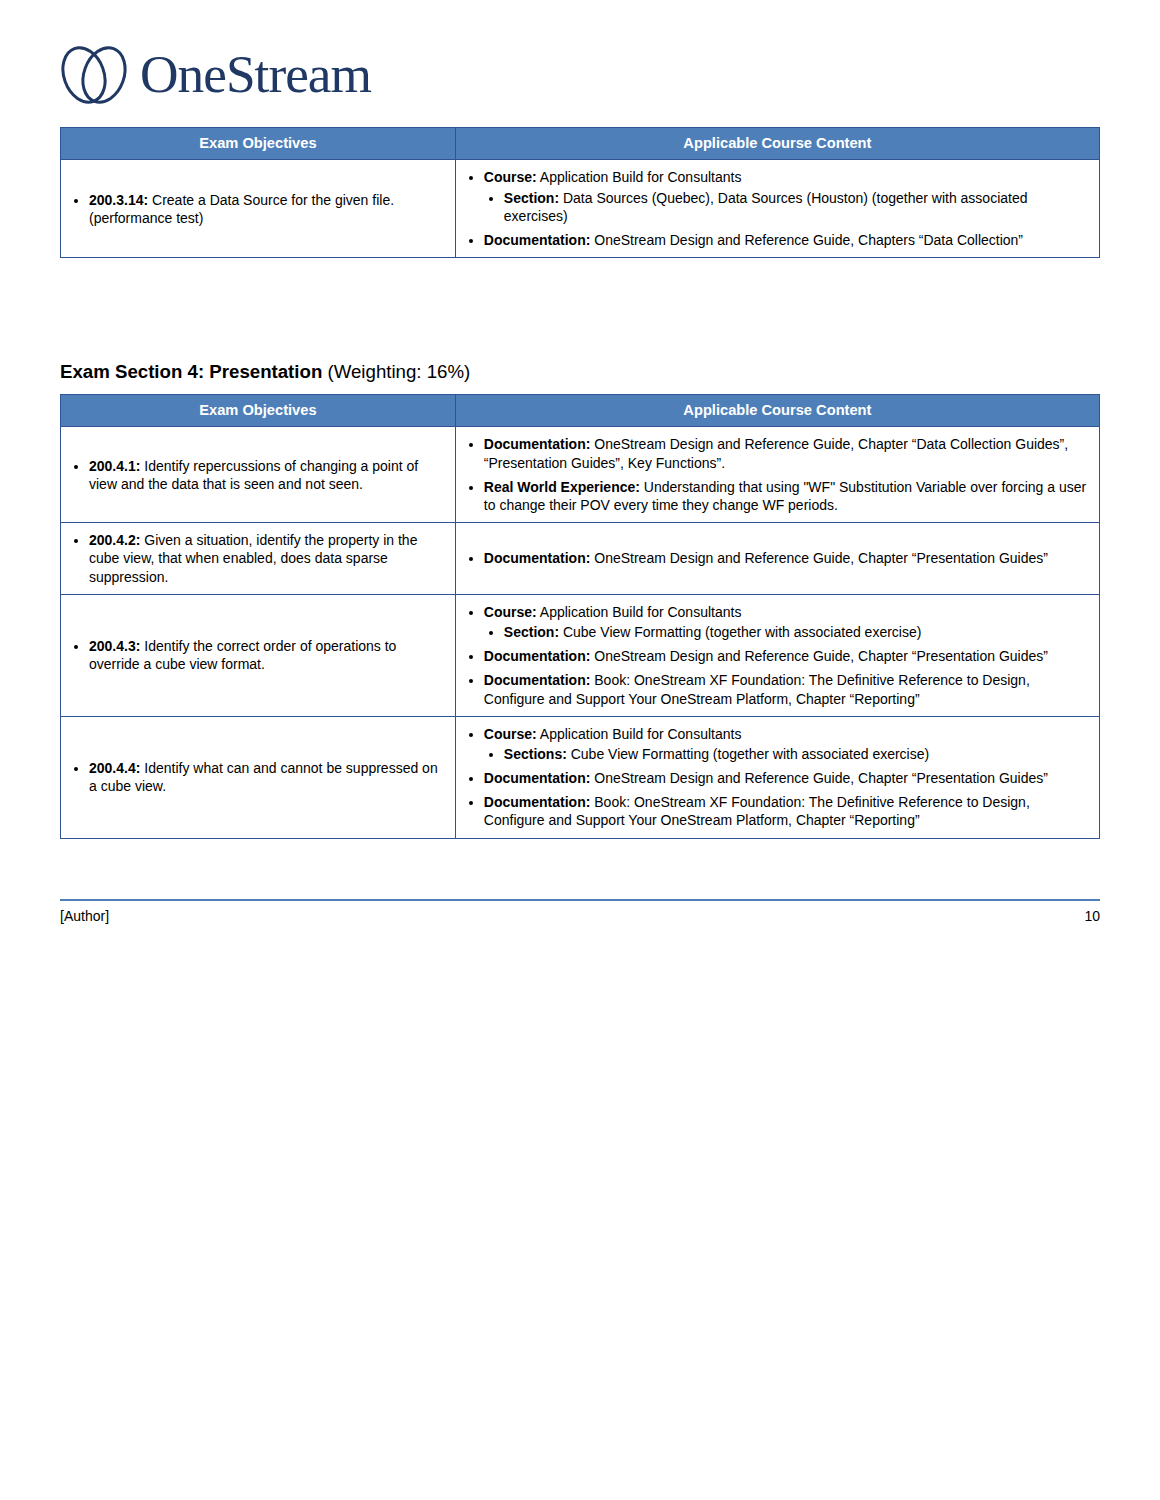OneStream
| Exam Objectives | Applicable Course Content |
| --- | --- |
| 200.3.14: Create a Data Source for the given file. (performance test) | Course: Application Build for Consultants Section: Data Sources (Quebec), Data Sources (Houston) (together with associated exercises) Documentation: OneStream Design and Reference Guide, Chapters “Data Collection” |
Exam Section 4: Presentation (Weighting: 16%)
| Exam Objectives | Applicable Course Content |
| --- | --- |
| 200.4.1: Identify repercussions of changing a point of view and the data that is seen and not seen. | Documentation: OneStream Design and Reference Guide, Chapter “Data Collection Guides”, “Presentation Guides”, Key Functions”. Real World Experience: Understanding that using "WF" Substitution Variable over forcing a user to change their POV every time they change WF periods. |
| 200.4.2: Given a situation, identify the property in the cube view, that when enabled, does data sparse suppression. | Documentation: OneStream Design and Reference Guide, Chapter “Presentation Guides” |
| 200.4.3: Identify the correct order of operations to override a cube view format. | Course: Application Build for Consultants Section: Cube View Formatting (together with associated exercise) Documentation: OneStream Design and Reference Guide, Chapter “Presentation Guides” Documentation: Book: OneStream XF Foundation: The Definitive Reference to Design, Configure and Support Your OneStream Platform, Chapter “Reporting” |
| 200.4.4: Identify what can and cannot be suppressed on a cube view. | Course: Application Build for Consultants Sections: Cube View Formatting (together with associated exercise) Documentation: OneStream Design and Reference Guide, Chapter “Presentation Guides” Documentation: Book: OneStream XF Foundation: The Definitive Reference to Design, Configure and Support Your OneStream Platform, Chapter “Reporting” |
[Author] 10